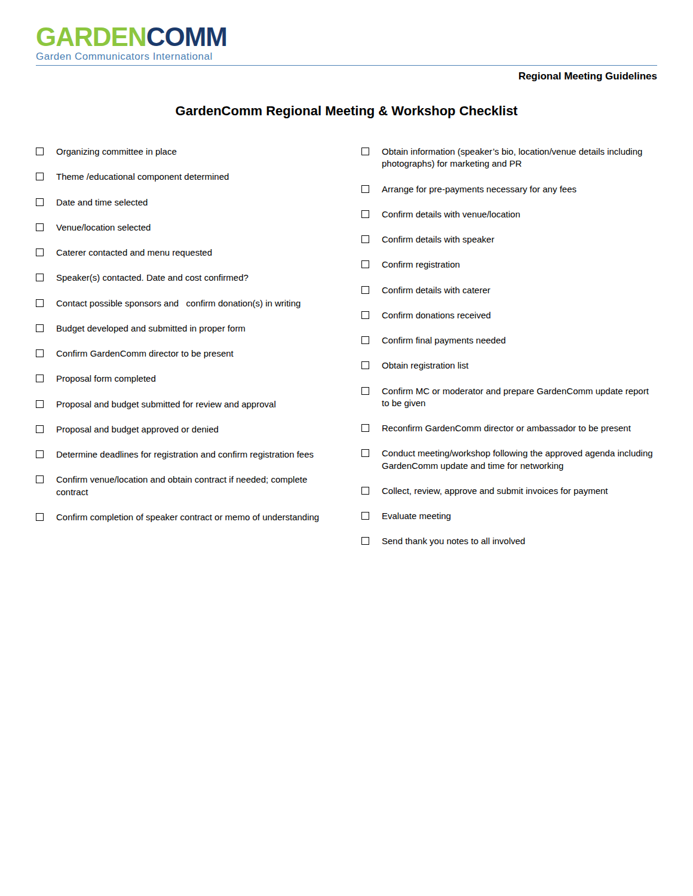GARDEN COMM
Garden Communicators International
Regional Meeting Guidelines
GardenComm Regional Meeting & Workshop Checklist
Organizing committee in place
Theme /educational component determined
Date and time selected
Venue/location selected
Caterer contacted and menu requested
Speaker(s) contacted. Date and cost confirmed?
Contact possible sponsors and confirm donation(s) in writing
Budget developed and submitted in proper form
Confirm GardenComm director to be present
Proposal form completed
Proposal and budget submitted for review and approval
Proposal and budget approved or denied
Determine deadlines for registration and confirm registration fees
Confirm venue/location and obtain contract if needed; complete contract
Confirm completion of speaker contract or memo of understanding
Obtain information (speaker’s bio, location/venue details including photographs) for marketing and PR
Arrange for pre-payments necessary for any fees
Confirm details with venue/location
Confirm details with speaker
Confirm registration
Confirm details with caterer
Confirm donations received
Confirm final payments needed
Obtain registration list
Confirm MC or moderator and prepare GardenComm update report to be given
Reconfirm GardenComm director or ambassador to be present
Conduct meeting/workshop following the approved agenda including GardenComm update and time for networking
Collect, review, approve and submit invoices for payment
Evaluate meeting
Send thank you notes to all involved